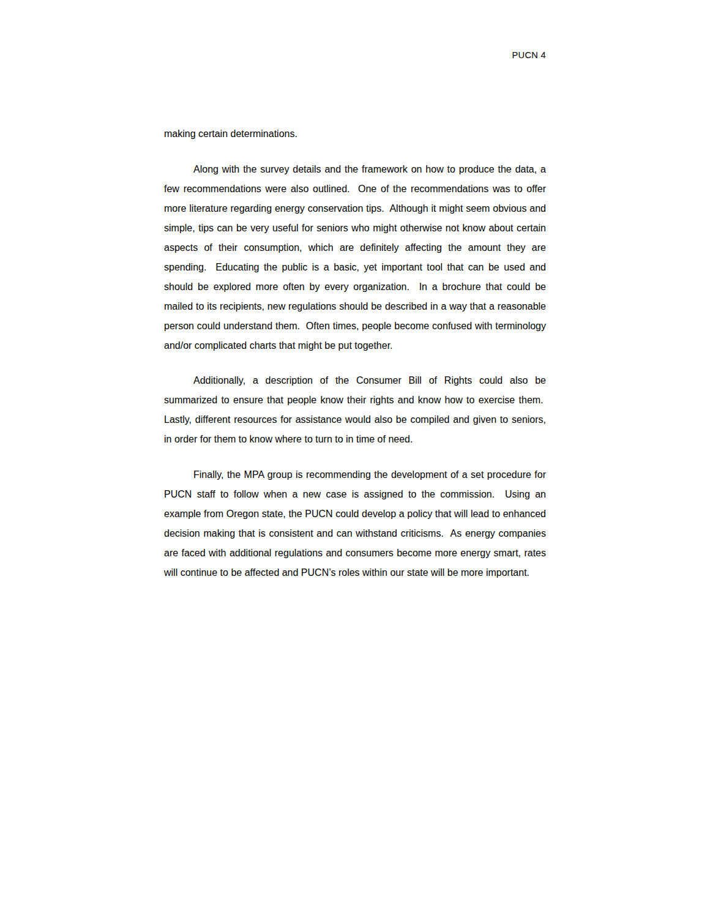PUCN 4
making certain determinations.
Along with the survey details and the framework on how to produce the data, a few recommendations were also outlined. One of the recommendations was to offer more literature regarding energy conservation tips. Although it might seem obvious and simple, tips can be very useful for seniors who might otherwise not know about certain aspects of their consumption, which are definitely affecting the amount they are spending. Educating the public is a basic, yet important tool that can be used and should be explored more often by every organization. In a brochure that could be mailed to its recipients, new regulations should be described in a way that a reasonable person could understand them. Often times, people become confused with terminology and/or complicated charts that might be put together.
Additionally, a description of the Consumer Bill of Rights could also be summarized to ensure that people know their rights and know how to exercise them. Lastly, different resources for assistance would also be compiled and given to seniors, in order for them to know where to turn to in time of need.
Finally, the MPA group is recommending the development of a set procedure for PUCN staff to follow when a new case is assigned to the commission. Using an example from Oregon state, the PUCN could develop a policy that will lead to enhanced decision making that is consistent and can withstand criticisms. As energy companies are faced with additional regulations and consumers become more energy smart, rates will continue to be affected and PUCN’s roles within our state will be more important.